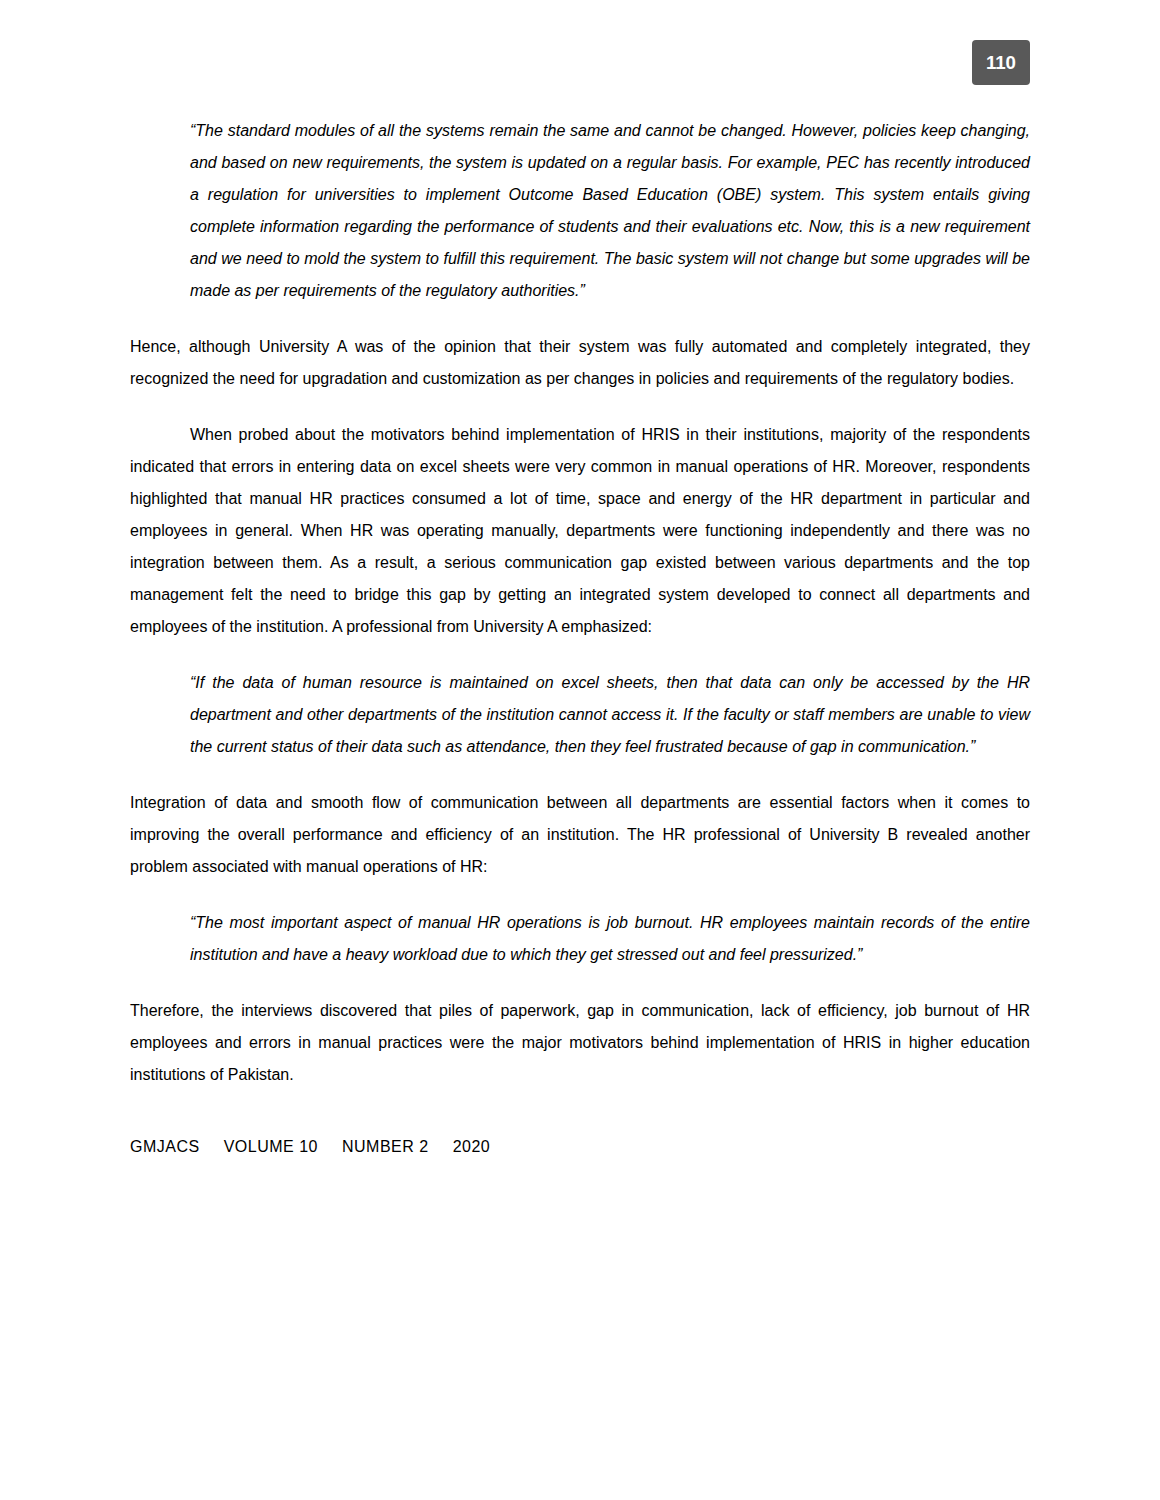110
“The standard modules of all the systems remain the same and cannot be changed. However, policies keep changing, and based on new requirements, the system is updated on a regular basis. For example, PEC has recently introduced a regulation for universities to implement Outcome Based Education (OBE) system. This system entails giving complete information regarding the performance of students and their evaluations etc. Now, this is a new requirement and we need to mold the system to fulfill this requirement. The basic system will not change but some upgrades will be made as per requirements of the regulatory authorities.”
Hence, although University A was of the opinion that their system was fully automated and completely integrated, they recognized the need for upgradation and customization as per changes in policies and requirements of the regulatory bodies.
When probed about the motivators behind implementation of HRIS in their institutions, majority of the respondents indicated that errors in entering data on excel sheets were very common in manual operations of HR. Moreover, respondents highlighted that manual HR practices consumed a lot of time, space and energy of the HR department in particular and employees in general. When HR was operating manually, departments were functioning independently and there was no integration between them. As a result, a serious communication gap existed between various departments and the top management felt the need to bridge this gap by getting an integrated system developed to connect all departments and employees of the institution. A professional from University A emphasized:
“If the data of human resource is maintained on excel sheets, then that data can only be accessed by the HR department and other departments of the institution cannot access it. If the faculty or staff members are unable to view the current status of their data such as attendance, then they feel frustrated because of gap in communication.”
Integration of data and smooth flow of communication between all departments are essential factors when it comes to improving the overall performance and efficiency of an institution. The HR professional of University B revealed another problem associated with manual operations of HR:
“The most important aspect of manual HR operations is job burnout. HR employees maintain records of the entire institution and have a heavy workload due to which they get stressed out and feel pressurized.”
Therefore, the interviews discovered that piles of paperwork, gap in communication, lack of efficiency, job burnout of HR employees and errors in manual practices were the major motivators behind implementation of HRIS in higher education institutions of Pakistan.
GMJACS VOLUME 10 NUMBER 2 2020